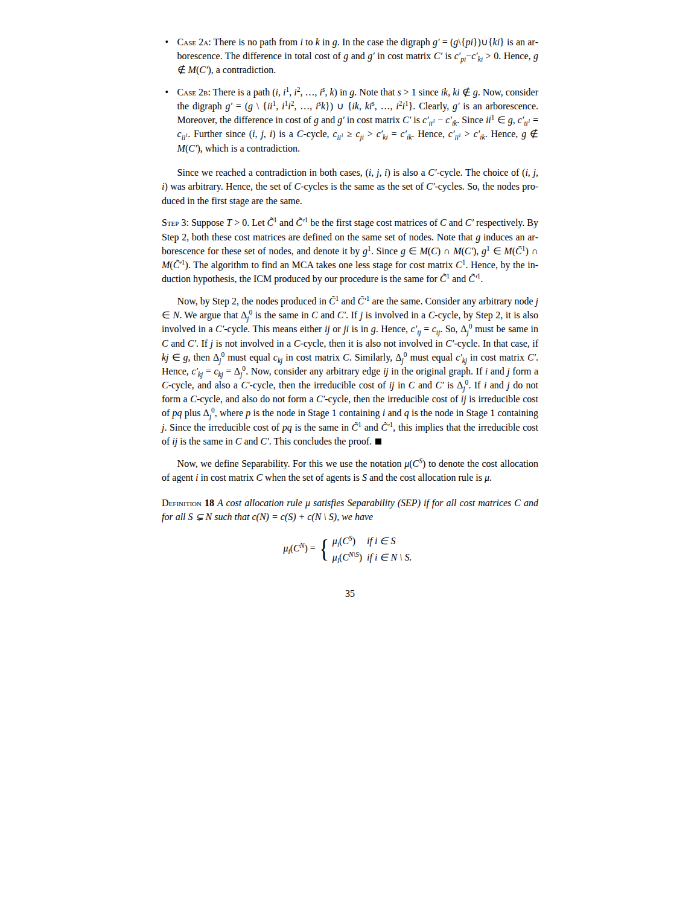Case 2a: There is no path from i to k in g. In the case the digraph g′ = (g\{pi})∪{ki} is an arborescence. The difference in total cost of g and g′ in cost matrix C′ is c′pi−c′ki > 0. Hence, g ∉ M(C′), a contradiction.
Case 2b: There is a path (i, i1, i2, …, is, k) in g. Note that s > 1 since ik, ki ∉ g. Now, consider the digraph g′ = (g \ {ii1, i1i2, …, isk}) ∪ {ik, kis, …, i2i1}. Clearly, g′ is an arborescence. Moreover, the difference in cost of g and g′ in cost matrix C′ is c′ii1 − c′ik. Since ii1 ∈ g, c′ii1 = cii1. Further since (i, j, i) is a C-cycle, cii1 ≥ cji > c′ki = c′ik. Hence, c′ii1 > c′ik. Hence, g ∉ M(C′), which is a contradiction.
Since we reached a contradiction in both cases, (i, j, i) is also a C′-cycle. The choice of (i, j, i) was arbitrary. Hence, the set of C-cycles is the same as the set of C′-cycles. So, the nodes produced in the first stage are the same.
Step 3: Suppose T > 0. Let C̃1 and C̃′1 be the first stage cost matrices of C and C′ respectively. By Step 2, both these cost matrices are defined on the same set of nodes. Note that g induces an arborescence for these set of nodes, and denote it by g1. Since g ∈ M(C) ∩ M(C′), g1 ∈ M(C̃1) ∩ M(C̃′1). The algorithm to find an MCA takes one less stage for cost matrix C1. Hence, by the induction hypothesis, the ICM produced by our procedure is the same for C̃1 and C̃′1.
Now, by Step 2, the nodes produced in C̃1 and C̃′1 are the same. Consider any arbitrary node j ∈ N. We argue that Δj0 is the same in C and C′. If j is involved in a C-cycle, by Step 2, it is also involved in a C′-cycle. This means either ij or ji is in g. Hence, c′ij = cij. So, Δj0 must be same in C and C′. If j is not involved in a C-cycle, then it is also not involved in C′-cycle. In that case, if kj ∈ g, then Δj0 must equal ckj in cost matrix C. Similarly, Δj0 must equal c′kj in cost matrix C′. Hence, c′kj = ckj = Δj0. Now, consider any arbitrary edge ij in the original graph. If i and j form a C-cycle, and also a C′-cycle, then the irreducible cost of ij in C and C′ is Δj0. If i and j do not form a C-cycle, and also do not form a C′-cycle, then the irreducible cost of ij is irreducible cost of pq plus Δj0, where p is the node in Stage 1 containing i and q is the node in Stage 1 containing j. Since the irreducible cost of pq is the same in C̃1 and C̃′1, this implies that the irreducible cost of ij is the same in C and C′. This concludes the proof.
Now, we define Separability. For this we use the notation μ(CS) to denote the cost allocation of agent i in cost matrix C when the set of agents is S and the cost allocation rule is μ.
Definition 18 A cost allocation rule μ satisfies Separability (SEP) if for all cost matrices C and for all S ⊊ N such that c(N) = c(S) + c(N \ S), we have
μi(CN) = {
| μ i ( C S ) | if i ∈ S |
| μ i ( C N\S ) | if i ∈ N \ S . |
35